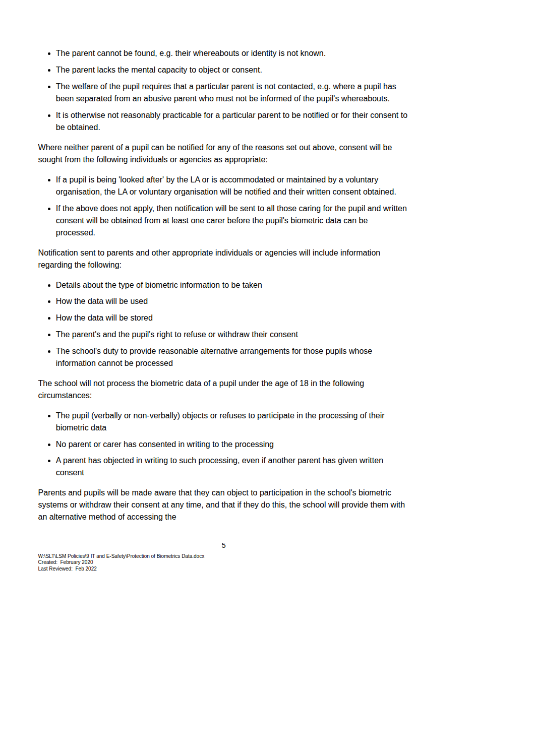The parent cannot be found, e.g. their whereabouts or identity is not known.
The parent lacks the mental capacity to object or consent.
The welfare of the pupil requires that a particular parent is not contacted, e.g. where a pupil has been separated from an abusive parent who must not be informed of the pupil's whereabouts.
It is otherwise not reasonably practicable for a particular parent to be notified or for their consent to be obtained.
Where neither parent of a pupil can be notified for any of the reasons set out above, consent will be sought from the following individuals or agencies as appropriate:
If a pupil is being 'looked after' by the LA or is accommodated or maintained by a voluntary organisation, the LA or voluntary organisation will be notified and their written consent obtained.
If the above does not apply, then notification will be sent to all those caring for the pupil and written consent will be obtained from at least one carer before the pupil's biometric data can be processed.
Notification sent to parents and other appropriate individuals or agencies will include information regarding the following:
Details about the type of biometric information to be taken
How the data will be used
How the data will be stored
The parent's and the pupil's right to refuse or withdraw their consent
The school's duty to provide reasonable alternative arrangements for those pupils whose information cannot be processed
The school will not process the biometric data of a pupil under the age of 18 in the following circumstances:
The pupil (verbally or non-verbally) objects or refuses to participate in the processing of their biometric data
No parent or carer has consented in writing to the processing
A parent has objected in writing to such processing, even if another parent has given written consent
Parents and pupils will be made aware that they can object to participation in the school's biometric systems or withdraw their consent at any time, and that if they do this, the school will provide them with an alternative method of accessing the
5
W:\SLT\LSM Policies\9 IT and E-Safety\Protection of Biometrics Data.docx
Created: February 2020
Last Reviewed: Feb 2022